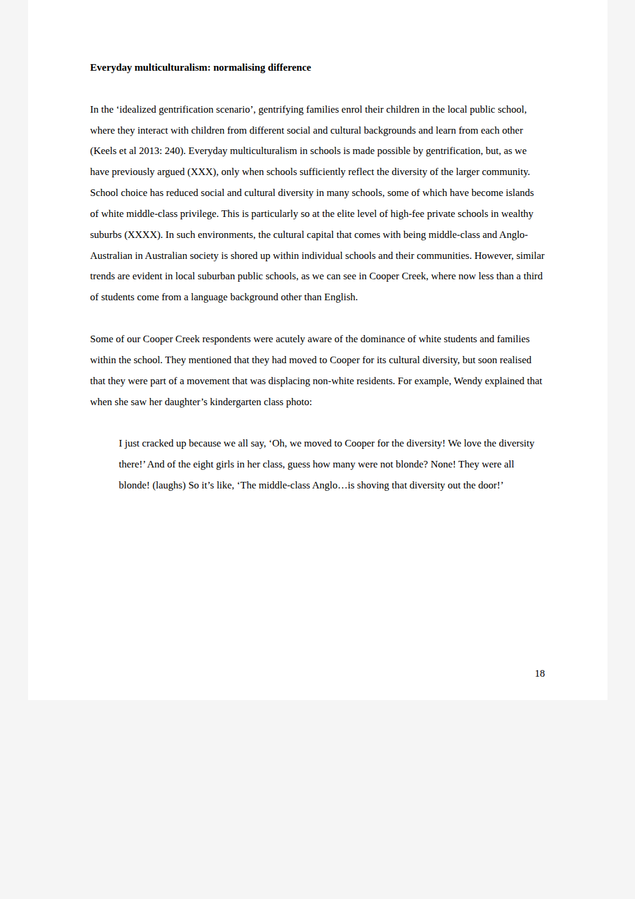Everyday multiculturalism: normalising difference
In the ‘idealized gentrification scenario’, gentrifying families enrol their children in the local public school, where they interact with children from different social and cultural backgrounds and learn from each other (Keels et al 2013: 240). Everyday multiculturalism in schools is made possible by gentrification, but, as we have previously argued (XXX), only when schools sufficiently reflect the diversity of the larger community. School choice has reduced social and cultural diversity in many schools, some of which have become islands of white middle-class privilege. This is particularly so at the elite level of high-fee private schools in wealthy suburbs (XXXX). In such environments, the cultural capital that comes with being middle-class and Anglo-Australian in Australian society is shored up within individual schools and their communities. However, similar trends are evident in local suburban public schools, as we can see in Cooper Creek, where now less than a third of students come from a language background other than English.
Some of our Cooper Creek respondents were acutely aware of the dominance of white students and families within the school. They mentioned that they had moved to Cooper for its cultural diversity, but soon realised that they were part of a movement that was displacing non-white residents. For example, Wendy explained that when she saw her daughter’s kindergarten class photo:
I just cracked up because we all say, ‘Oh, we moved to Cooper for the diversity! We love the diversity there!’ And of the eight girls in her class, guess how many were not blonde? None! They were all blonde! (laughs) So it’s like, ‘The middle-class Anglo…is shoving that diversity out the door!’
18